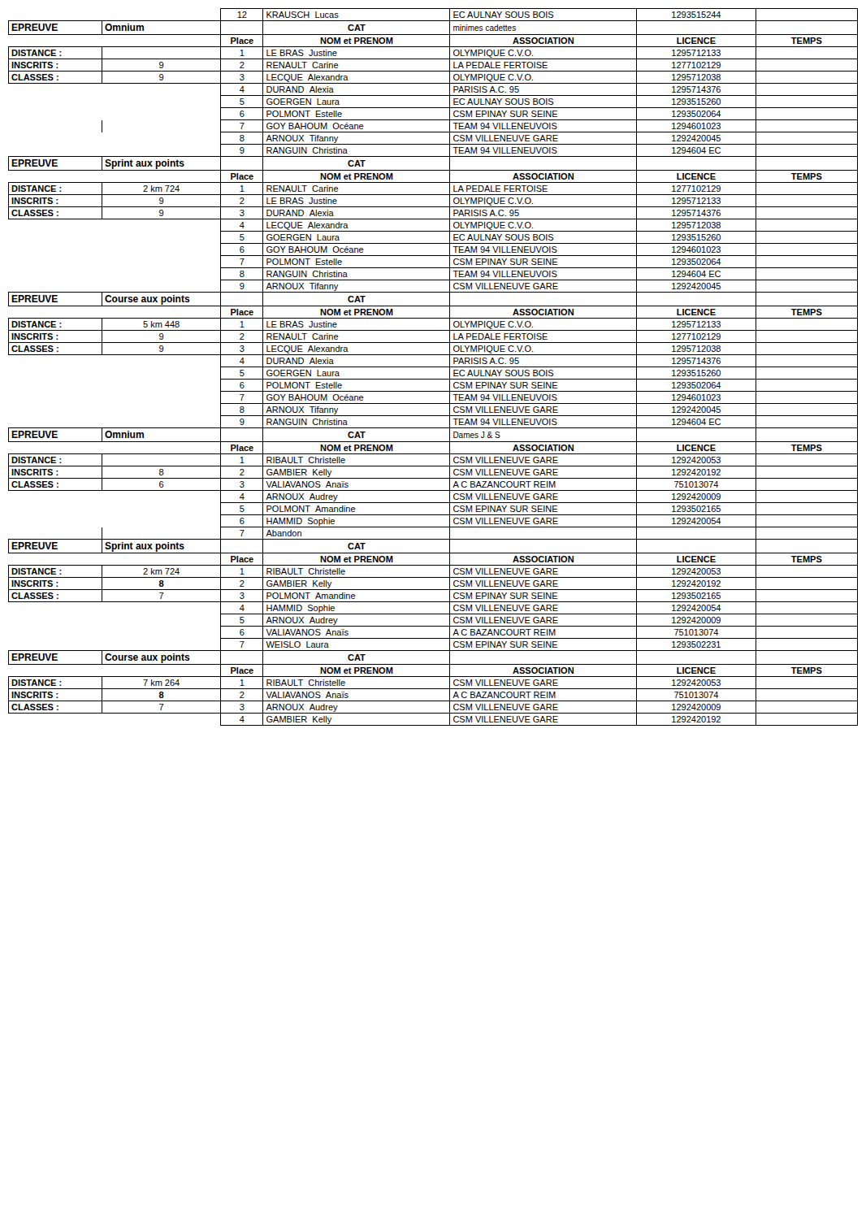| | | 12 | KRAUSCH Lucas | EC AULNAY SOUS BOIS | 1293515244 | |
| EPREUVE | Omnium | | CAT | minimes cadettes | | |
| | | Place | NOM et PRENOM | ASSOCIATION | LICENCE | TEMPS |
| DISTANCE : | | 1 | LE BRAS Justine | OLYMPIQUE C.V.O. | 1295712133 | |
| INSCRITS : | 9 | 2 | RENAULT Carine | LA PEDALE FERTOISE | 1277102129 | |
| CLASSES : | 9 | 3 | LECQUE Alexandra | OLYMPIQUE C.V.O. | 1295712038 | |
| | | 4 | DURAND Alexia | PARISIS A.C. 95 | 1295714376 | |
| | | 5 | GOERGEN Laura | EC AULNAY SOUS BOIS | 1293515260 | |
| | | 6 | POLMONT Estelle | CSM EPINAY SUR SEINE | 1293502064 | |
| | | 7 | GOY BAHOUM Océane | TEAM 94 VILLENEUVOIS | 1294601023 | |
| | | 8 | ARNOUX Tifanny | CSM VILLENEUVE GARE | 1292420045 | |
| | | 9 | RANGUIN Christina | TEAM 94 VILLENEUVOIS | 1294604 EC | |
| EPREUVE | Sprint aux points | | CAT | | | |
| | | Place | NOM et PRENOM | ASSOCIATION | LICENCE | TEMPS |
| DISTANCE : | 2 km 724 | 1 | RENAULT Carine | LA PEDALE FERTOISE | 1277102129 | |
| INSCRITS : | 9 | 2 | LE BRAS Justine | OLYMPIQUE C.V.O. | 1295712133 | |
| CLASSES : | 9 | 3 | DURAND Alexia | PARISIS A.C. 95 | 1295714376 | |
| | | 4 | LECQUE Alexandra | OLYMPIQUE C.V.O. | 1295712038 | |
| | | 5 | GOERGEN Laura | EC AULNAY SOUS BOIS | 1293515260 | |
| | | 6 | GOY BAHOUM Océane | TEAM 94 VILLENEUVOIS | 1294601023 | |
| | | 7 | POLMONT Estelle | CSM EPINAY SUR SEINE | 1293502064 | |
| | | 8 | RANGUIN Christina | TEAM 94 VILLENEUVOIS | 1294604 EC | |
| | | 9 | ARNOUX Tifanny | CSM VILLENEUVE GARE | 1292420045 | |
| EPREUVE | Course aux points | | CAT | | | |
| | | Place | NOM et PRENOM | ASSOCIATION | LICENCE | TEMPS |
| DISTANCE : | 5 km 448 | 1 | LE BRAS Justine | OLYMPIQUE C.V.O. | 1295712133 | |
| INSCRITS : | 9 | 2 | RENAULT Carine | LA PEDALE FERTOISE | 1277102129 | |
| CLASSES : | 9 | 3 | LECQUE Alexandra | OLYMPIQUE C.V.O. | 1295712038 | |
| | | 4 | DURAND Alexia | PARISIS A.C. 95 | 1295714376 | |
| | | 5 | GOERGEN Laura | EC AULNAY SOUS BOIS | 1293515260 | |
| | | 6 | POLMONT Estelle | CSM EPINAY SUR SEINE | 1293502064 | |
| | | 7 | GOY BAHOUM Océane | TEAM 94 VILLENEUVOIS | 1294601023 | |
| | | 8 | ARNOUX Tifanny | CSM VILLENEUVE GARE | 1292420045 | |
| | | 9 | RANGUIN Christina | TEAM 94 VILLENEUVOIS | 1294604 EC | |
| EPREUVE | Omnium | | CAT | Dames J & S | | |
| | | Place | NOM et PRENOM | ASSOCIATION | LICENCE | TEMPS |
| DISTANCE : | | 1 | RIBAULT Christelle | CSM VILLENEUVE GARE | 1292420053 | |
| INSCRITS : | 8 | 2 | GAMBIER Kelly | CSM VILLENEUVE GARE | 1292420192 | |
| CLASSES : | 6 | 3 | VALIAVANOS Anaïs | A C BAZANCOURT REIM | 751013074 | |
| | | 4 | ARNOUX Audrey | CSM VILLENEUVE GARE | 1292420009 | |
| | | 5 | POLMONT Amandine | CSM EPINAY SUR SEINE | 1293502165 | |
| | | 6 | HAMMID Sophie | CSM VILLENEUVE GARE | 1292420054 | |
| | | 7 | Abandon | | | |
| EPREUVE | Sprint aux points | | CAT | | | |
| | | Place | NOM et PRENOM | ASSOCIATION | LICENCE | TEMPS |
| DISTANCE : | 2 km 724 | 1 | RIBAULT Christelle | CSM VILLENEUVE GARE | 1292420053 | |
| INSCRITS : | 8 | 2 | GAMBIER Kelly | CSM VILLENEUVE GARE | 1292420192 | |
| CLASSES : | 7 | 3 | POLMONT Amandine | CSM EPINAY SUR SEINE | 1293502165 | |
| | | 4 | HAMMID Sophie | CSM VILLENEUVE GARE | 1292420054 | |
| | | 5 | ARNOUX Audrey | CSM VILLENEUVE GARE | 1292420009 | |
| | | 6 | VALIAVANOS Anaïs | A C BAZANCOURT REIM | 751013074 | |
| | | 7 | WEISLO Laura | CSM EPINAY SUR SEINE | 1293502231 | |
| EPREUVE | Course aux points | | CAT | | | |
| | | Place | NOM et PRENOM | ASSOCIATION | LICENCE | TEMPS |
| DISTANCE : | 7 km 264 | 1 | RIBAULT Christelle | CSM VILLENEUVE GARE | 1292420053 | |
| INSCRITS : | 8 | 2 | VALIAVANOS Anaïs | A C BAZANCOURT REIM | 751013074 | |
| CLASSES : | 7 | 3 | ARNOUX Audrey | CSM VILLENEUVE GARE | 1292420009 | |
| | | 4 | GAMBIER Kelly | CSM VILLENEUVE GARE | 1292420192 | |